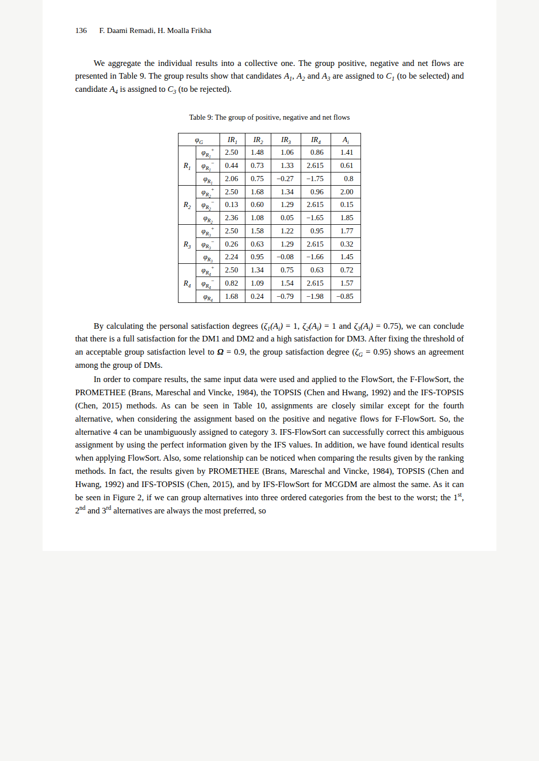136 F. Daami Remadi, H. Moalla Frikha
We aggregate the individual results into a collective one. The group positive, negative and net flows are presented in Table 9. The group results show that candidates A1, A2 and A3 are assigned to C1 (to be selected) and candidate A4 is assigned to C3 (to be rejected).
Table 9: The group of positive, negative and net flows
| φ G | IR 1 | IR 2 | IR 3 | IR 4 | A i |
| R 1 | φ R 1 + | 2.50 | 1.48 | 1.06 | 0.86 | 1.41 |
| φ R 1 − | 0.44 | 0.73 | 1.33 | 2.615 | 0.61 |
| φ R 1 | 2.06 | 0.75 | −0.27 | −1.75 | 0.8 |
| R 2 | φ R 2 + | 2.50 | 1.68 | 1.34 | 0.96 | 2.00 |
| φ R 2 − | 0.13 | 0.60 | 1.29 | 2.615 | 0.15 |
| φ R 2 | 2.36 | 1.08 | 0.05 | −1.65 | 1.85 |
| R 3 | φ R 3 + | 2.50 | 1.58 | 1.22 | 0.95 | 1.77 |
| φ R 3 − | 0.26 | 0.63 | 1.29 | 2.615 | 0.32 |
| φ R 3 | 2.24 | 0.95 | −0.08 | −1.66 | 1.45 |
| R 4 | φ R 4 + | 2.50 | 1.34 | 0.75 | 0.63 | 0.72 |
| φ R 4 − | 0.82 | 1.09 | 1.54 | 2.615 | 1.57 |
| φ R 4 | 1.68 | 0.24 | −0.79 | −1.98 | −0.85 |
By calculating the personal satisfaction degrees (ζ1(Ai) = 1, ζ2(Ai) = 1 and ζ3(Ai) = 0.75), we can conclude that there is a full satisfaction for the DM1 and DM2 and a high satisfaction for DM3. After fixing the threshold of an acceptable group satisfaction level to Ω = 0.9, the group satisfaction degree (ζG = 0.95) shows an agreement among the group of DMs.
In order to compare results, the same input data were used and applied to the FlowSort, the F-FlowSort, the PROMETHEE (Brans, Mareschal and Vincke, 1984), the TOPSIS (Chen and Hwang, 1992) and the IFS-TOPSIS (Chen, 2015) methods. As can be seen in Table 10, assignments are closely similar except for the fourth alternative, when considering the assignment based on the positive and negative flows for F-FlowSort. So, the alternative 4 can be unambiguously assigned to category 3. IFS-FlowSort can successfully correct this ambiguous assignment by using the perfect information given by the IFS values. In addition, we have found identical results when applying FlowSort. Also, some relationship can be noticed when comparing the results given by the ranking methods. In fact, the results given by PROMETHEE (Brans, Mareschal and Vincke, 1984), TOPSIS (Chen and Hwang, 1992) and IFS-TOPSIS (Chen, 2015), and by IFS-FlowSort for MCGDM are almost the same. As it can be seen in Figure 2, if we can group alternatives into three ordered categories from the best to the worst; the 1st, 2nd and 3rd alternatives are always the most preferred, so